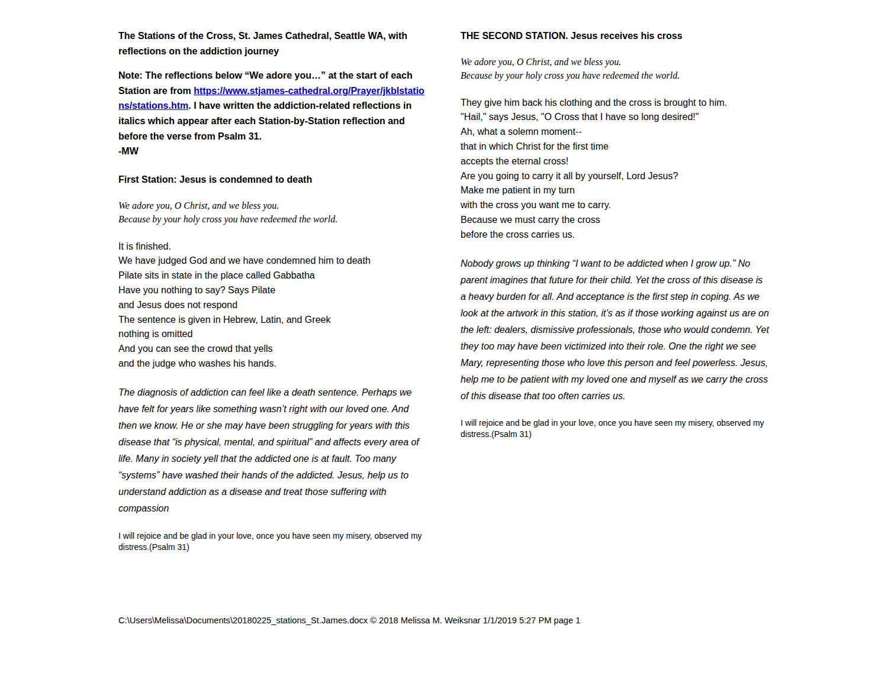The Stations of the Cross, St. James Cathedral, Seattle WA, with reflections on the addiction journey
Note: The reflections below “We adore you…” at the start of each Station are from https://www.stjames-cathedral.org/Prayer/jkblstations/stations.htm. I have written the addiction-related reflections in italics which appear after each Station-by-Station reflection and before the verse from Psalm 31.
-MW
First Station: Jesus is condemned to death
We adore you, O Christ, and we bless you.
Because by your holy cross you have redeemed the world.
It is finished.
We have judged God and we have condemned him to death
Pilate sits in state in the place called Gabbatha
Have you nothing to say? Says Pilate
and Jesus does not respond
The sentence is given in Hebrew, Latin, and Greek
nothing is omitted
And you can see the crowd that yells
and the judge who washes his hands.
The diagnosis of addiction can feel like a death sentence. Perhaps we have felt for years like something wasn’t right with our loved one. And then we know. He or she may have been struggling for years with this disease that “is physical, mental, and spiritual” and affects every area of life. Many in society yell that the addicted one is at fault. Too many “systems” have washed their hands of the addicted. Jesus, help us to understand addiction as a disease and treat those suffering with compassion
I will rejoice and be glad in your love, once you have seen my misery, observed my distress.(Psalm 31)
THE SECOND STATION. Jesus receives his cross
We adore you, O Christ, and we bless you.
Because by your holy cross you have redeemed the world.
They give him back his clothing and the cross is brought to him.
"Hail," says Jesus, "O Cross that I have so long desired!"
Ah, what a solemn moment--
that in which Christ for the first time
accepts the eternal cross!
Are you going to carry it all by yourself, Lord Jesus?
Make me patient in my turn
with the cross you want me to carry.
Because we must carry the cross
before the cross carries us.
Nobody grows up thinking “I want to be addicted when I grow up.” No parent imagines that future for their child. Yet the cross of this disease is a heavy burden for all. And acceptance is the first step in coping. As we look at the artwork in this station, it’s as if those working against us are on the left: dealers, dismissive professionals, those who would condemn. Yet they too may have been victimized into their role. One the right we see Mary, representing those who love this person and feel powerless. Jesus, help me to be patient with my loved one and myself as we carry the cross of this disease that too often carries us.
I will rejoice and be glad in your love, once you have seen my misery, observed my distress.(Psalm 31)
C:\Users\Melissa\Documents\20180225_stations_St.James.docx © 2018 Melissa M. Weiksnar 1/1/2019 5:27 PM page 1